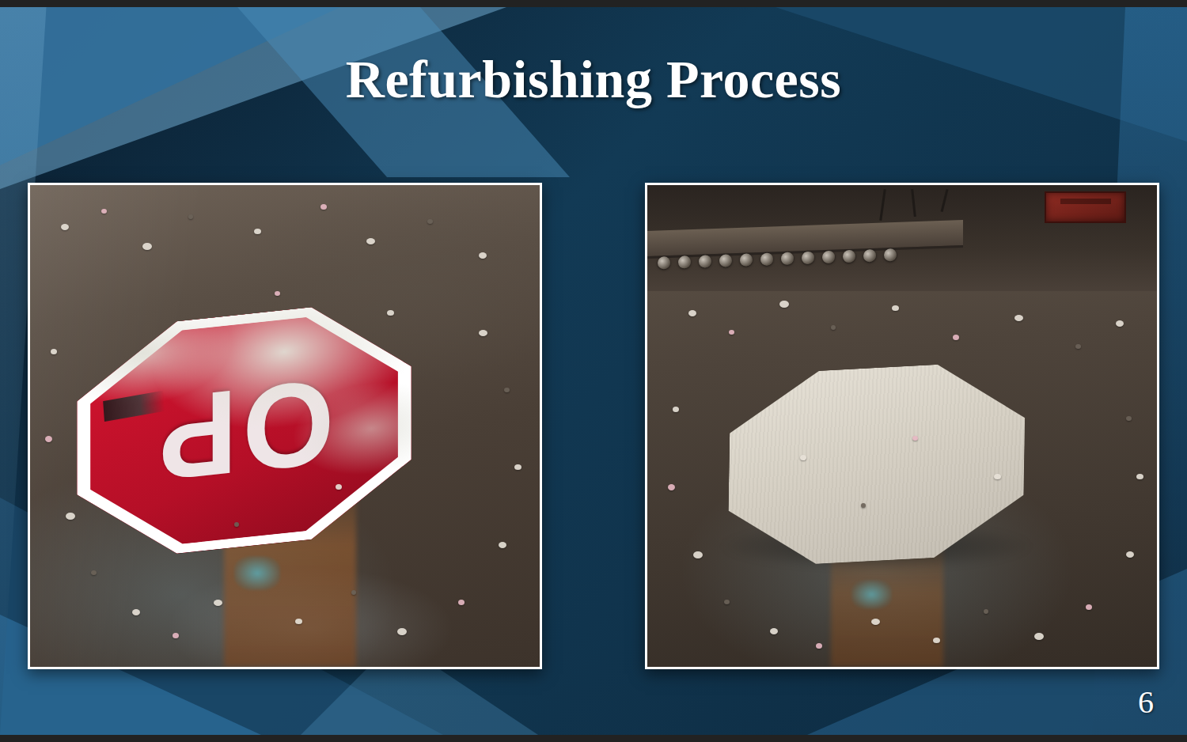Refurbishing Process
OP
6